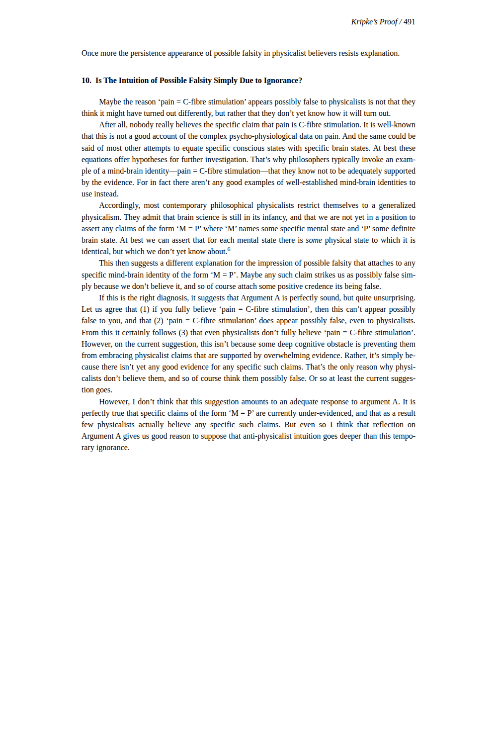Kripke’s Proof / 491
Once more the persistence appearance of possible falsity in physicalist believers resists explanation.
10. Is The Intuition of Possible Falsity Simply Due to Ignorance?
Maybe the reason ‘pain = C-fibre stimulation’ appears possibly false to physicalists is not that they think it might have turned out differently, but rather that they don’t yet know how it will turn out.
After all, nobody really believes the specific claim that pain is C-fibre stimulation. It is well-known that this is not a good account of the complex psycho-physiological data on pain. And the same could be said of most other attempts to equate specific conscious states with specific brain states. At best these equations offer hypotheses for further investigation. That’s why philosophers typically invoke an example of a mind-brain identity—pain = C-fibre stimulation—that they know not to be adequately supported by the evidence. For in fact there aren’t any good examples of well-established mind-brain identities to use instead.
Accordingly, most contemporary philosophical physicalists restrict themselves to a generalized physicalism. They admit that brain science is still in its infancy, and that we are not yet in a position to assert any claims of the form ‘M = P’ where ‘M’ names some specific mental state and ‘P’ some definite brain state. At best we can assert that for each mental state there is some physical state to which it is identical, but which we don’t yet know about.6
This then suggests a different explanation for the impression of possible falsity that attaches to any specific mind-brain identity of the form ‘M = P’. Maybe any such claim strikes us as possibly false simply because we don’t believe it, and so of course attach some positive credence its being false.
If this is the right diagnosis, it suggests that Argument A is perfectly sound, but quite unsurprising. Let us agree that (1) if you fully believe ‘pain = C-fibre stimulation’, then this can’t appear possibly false to you, and that (2) ‘pain = C-fibre stimulation’ does appear possibly false, even to physicalists. From this it certainly follows (3) that even physicalists don’t fully believe ‘pain = C-fibre stimulation’. However, on the current suggestion, this isn’t because some deep cognitive obstacle is preventing them from embracing physicalist claims that are supported by overwhelming evidence. Rather, it’s simply because there isn’t yet any good evidence for any specific such claims. That’s the only reason why physicalists don’t believe them, and so of course think them possibly false. Or so at least the current suggestion goes.
However, I don’t think that this suggestion amounts to an adequate response to argument A. It is perfectly true that specific claims of the form ‘M = P’ are currently under-evidenced, and that as a result few physicalists actually believe any specific such claims. But even so I think that reflection on Argument A gives us good reason to suppose that anti-physicalist intuition goes deeper than this temporary ignorance.